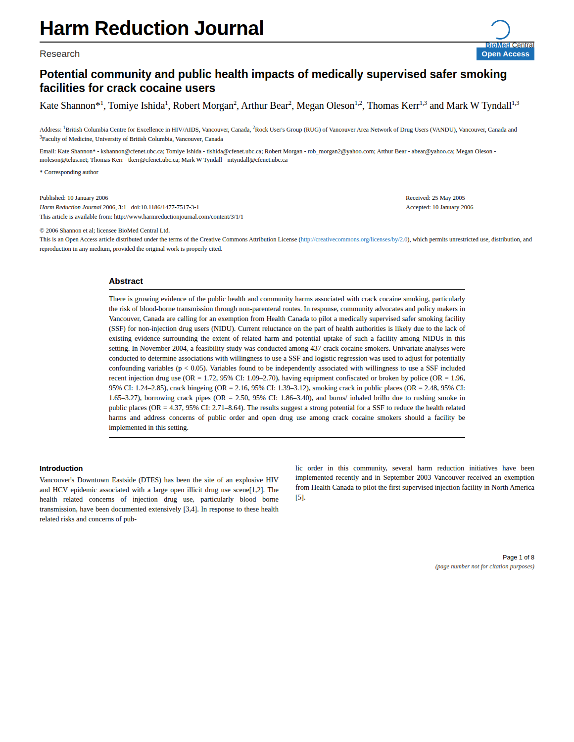BioMed Central
Harm Reduction Journal
Research
Open Access
Potential community and public health impacts of medically supervised safer smoking facilities for crack cocaine users
Kate Shannon*1, Tomiye Ishida1, Robert Morgan2, Arthur Bear2, Megan Oleson1,2, Thomas Kerr1,3 and Mark W Tyndall1,3
Address: 1British Columbia Centre for Excellence in HIV/AIDS, Vancouver, Canada, 2Rock User's Group (RUG) of Vancouver Area Network of Drug Users (VANDU), Vancouver, Canada and 3Faculty of Medicine, University of British Columbia, Vancouver, Canada
Email: Kate Shannon* - kshannon@cfenet.ubc.ca; Tomiye Ishida - tishida@cfenet.ubc.ca; Robert Morgan - rob_morgan2@yahoo.com; Arthur Bear - abear@yahoo.ca; Megan Oleson - moleson@telus.net; Thomas Kerr - tkerr@cfenet.ubc.ca; Mark W Tyndall - mtyndall@cfenet.ubc.ca
* Corresponding author
Published: 10 January 2006
Harm Reduction Journal 2006, 3:1 doi:10.1186/1477-7517-3-1
This article is available from: http://www.harmreductionjournal.com/content/3/1/1
Received: 25 May 2005
Accepted: 10 January 2006
© 2006 Shannon et al; licensee BioMed Central Ltd.
This is an Open Access article distributed under the terms of the Creative Commons Attribution License (http://creativecommons.org/licenses/by/2.0), which permits unrestricted use, distribution, and reproduction in any medium, provided the original work is properly cited.
Abstract
There is growing evidence of the public health and community harms associated with crack cocaine smoking, particularly the risk of blood-borne transmission through non-parenteral routes. In response, community advocates and policy makers in Vancouver, Canada are calling for an exemption from Health Canada to pilot a medically supervised safer smoking facility (SSF) for non-injection drug users (NIDU). Current reluctance on the part of health authorities is likely due to the lack of existing evidence surrounding the extent of related harm and potential uptake of such a facility among NIDUs in this setting. In November 2004, a feasibility study was conducted among 437 crack cocaine smokers. Univariate analyses were conducted to determine associations with willingness to use a SSF and logistic regression was used to adjust for potentially confounding variables (p < 0.05). Variables found to be independently associated with willingness to use a SSF included recent injection drug use (OR = 1.72, 95% CI: 1.09–2.70), having equipment confiscated or broken by police (OR = 1.96, 95% CI: 1.24–2.85), crack bingeing (OR = 2.16, 95% CI: 1.39–3.12), smoking crack in public places (OR = 2.48, 95% CI: 1.65–3.27), borrowing crack pipes (OR = 2.50, 95% CI: 1.86–3.40), and burns/ inhaled brillo due to rushing smoke in public places (OR = 4.37, 95% CI: 2.71–8.64). The results suggest a strong potential for a SSF to reduce the health related harms and address concerns of public order and open drug use among crack cocaine smokers should a facility be implemented in this setting.
Introduction
Vancouver's Downtown Eastside (DTES) has been the site of an explosive HIV and HCV epidemic associated with a large open illicit drug use scene[1,2]. The health related concerns of injection drug use, particularly blood borne transmission, have been documented extensively [3,4]. In response to these health related risks and concerns of pub-
lic order in this community, several harm reduction initiatives have been implemented recently and in September 2003 Vancouver received an exemption from Health Canada to pilot the first supervised injection facility in North America [5].
Page 1 of 8
(page number not for citation purposes)